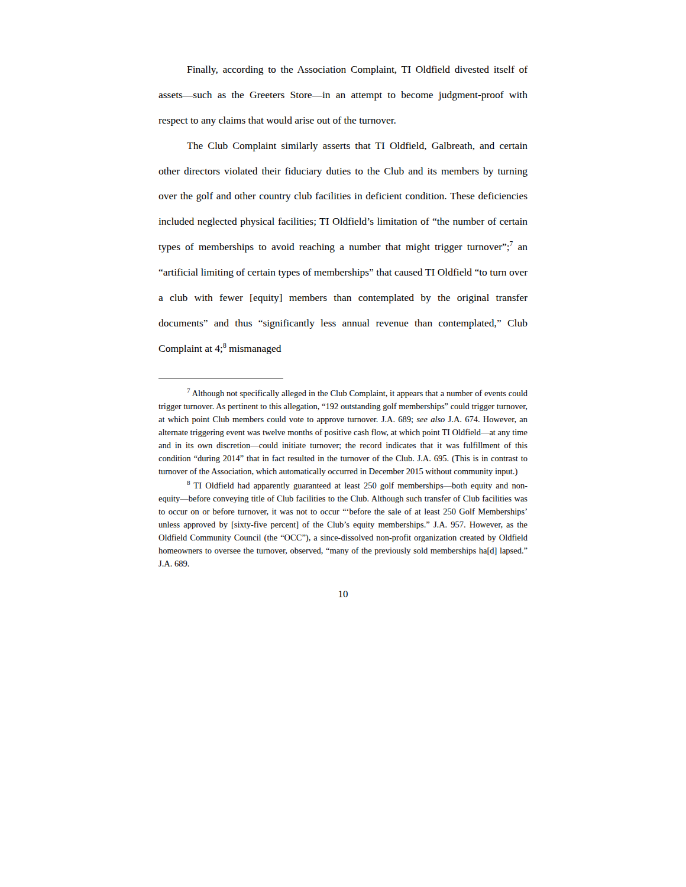Finally, according to the Association Complaint, TI Oldfield divested itself of assets—such as the Greeters Store—in an attempt to become judgment-proof with respect to any claims that would arise out of the turnover.
The Club Complaint similarly asserts that TI Oldfield, Galbreath, and certain other directors violated their fiduciary duties to the Club and its members by turning over the golf and other country club facilities in deficient condition. These deficiencies included neglected physical facilities; TI Oldfield’s limitation of “the number of certain types of memberships to avoid reaching a number that might trigger turnover”;7 an “artificial limiting of certain types of memberships” that caused TI Oldfield “to turn over a club with fewer [equity] members than contemplated by the original transfer documents” and thus “significantly less annual revenue than contemplated,” Club Complaint at 4;8 mismanaged
7 Although not specifically alleged in the Club Complaint, it appears that a number of events could trigger turnover. As pertinent to this allegation, “192 outstanding golf memberships” could trigger turnover, at which point Club members could vote to approve turnover. J.A. 689; see also J.A. 674. However, an alternate triggering event was twelve months of positive cash flow, at which point TI Oldfield—at any time and in its own discretion—could initiate turnover; the record indicates that it was fulfillment of this condition “during 2014” that in fact resulted in the turnover of the Club. J.A. 695. (This is in contrast to turnover of the Association, which automatically occurred in December 2015 without community input.)
8 TI Oldfield had apparently guaranteed at least 250 golf memberships—both equity and non-equity—before conveying title of Club facilities to the Club. Although such transfer of Club facilities was to occur on or before turnover, it was not to occur “‘before the sale of at least 250 Golf Memberships’ unless approved by [sixty-five percent] of the Club’s equity memberships.” J.A. 957. However, as the Oldfield Community Council (the “OCC”), a since-dissolved non-profit organization created by Oldfield homeowners to oversee the turnover, observed, “many of the previously sold memberships ha[d] lapsed.” J.A. 689.
10